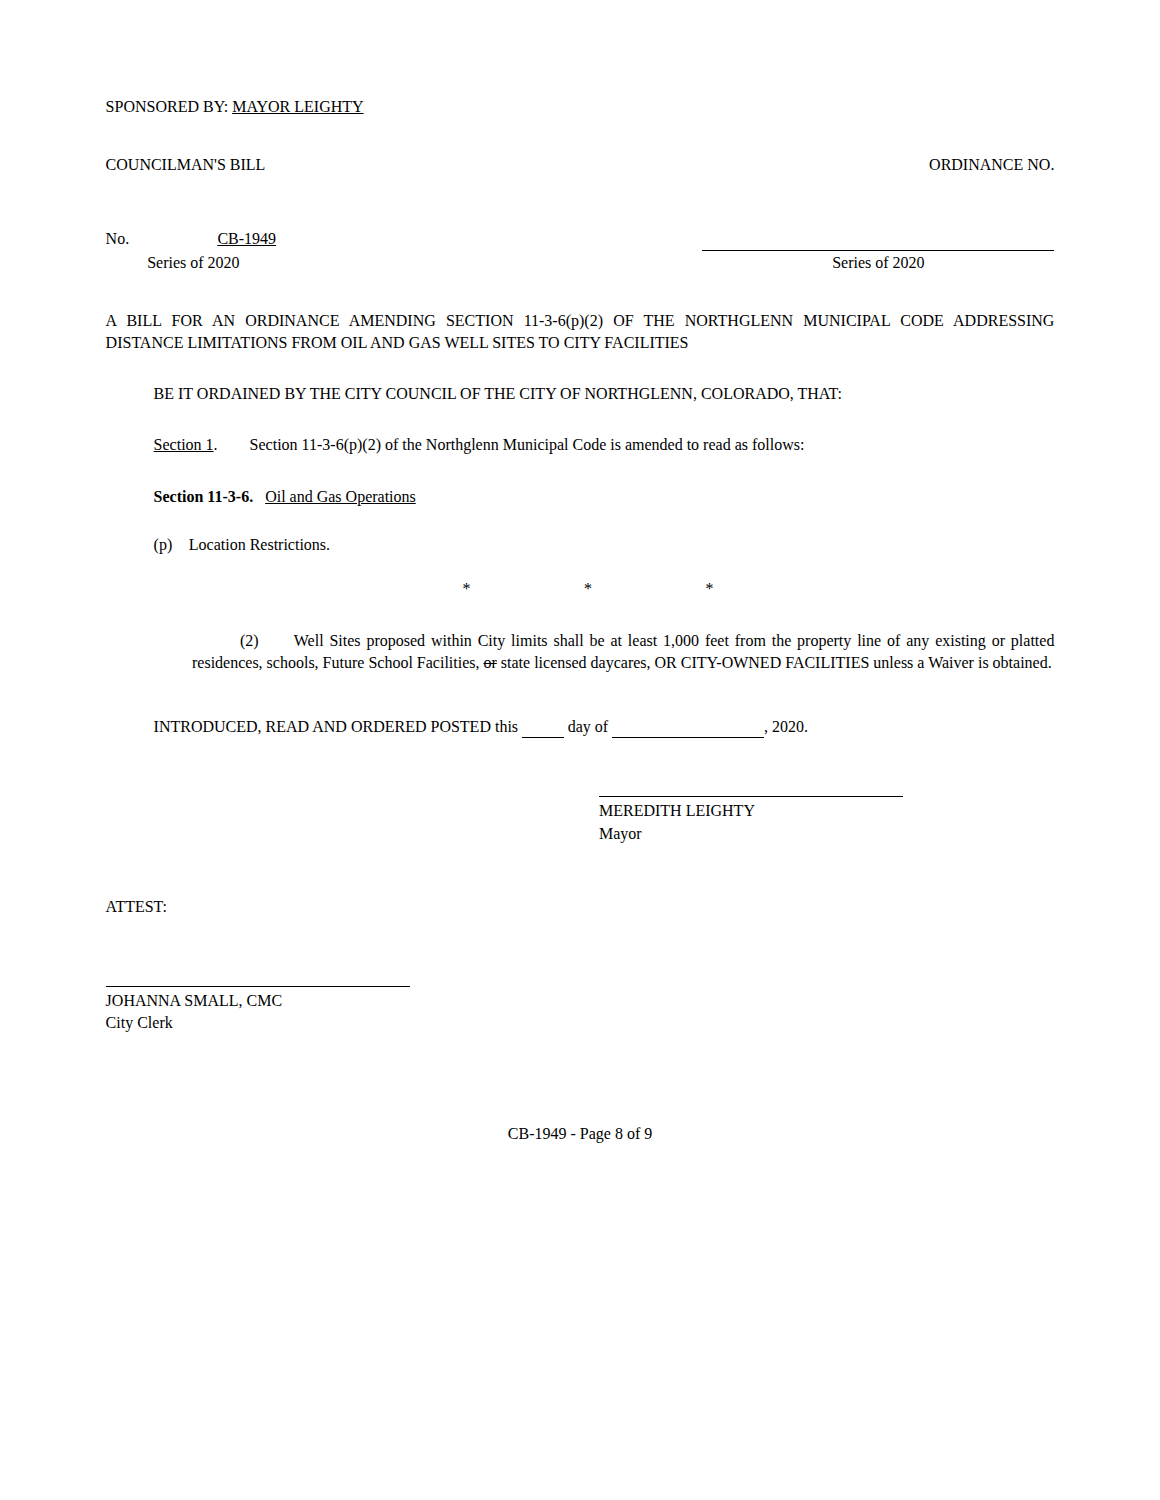SPONSORED BY: MAYOR LEIGHTY
COUNCILMAN'S BILL
ORDINANCE NO.
No. CB-1949
Series of 2020
Series of 2020
A BILL FOR AN ORDINANCE AMENDING SECTION 11-3-6(p)(2) OF THE NORTHGLENN MUNICIPAL CODE ADDRESSING DISTANCE LIMITATIONS FROM OIL AND GAS WELL SITES TO CITY FACILITIES
BE IT ORDAINED BY THE CITY COUNCIL OF THE CITY OF NORTHGLENN, COLORADO, THAT:
Section 1. Section 11-3-6(p)(2) of the Northglenn Municipal Code is amended to read as follows:
Section 11-3-6. Oil and Gas Operations
(p) Location Restrictions.
* * *
(2) Well Sites proposed within City limits shall be at least 1,000 feet from the property line of any existing or platted residences, schools, Future School Facilities, or state licensed daycares, OR CITY-OWNED FACILITIES unless a Waiver is obtained.
INTRODUCED, READ AND ORDERED POSTED this day of , 2020.
MEREDITH LEIGHTY
Mayor
ATTEST:
JOHANNA SMALL, CMC
City Clerk
CB-1949 - Page 8 of 9